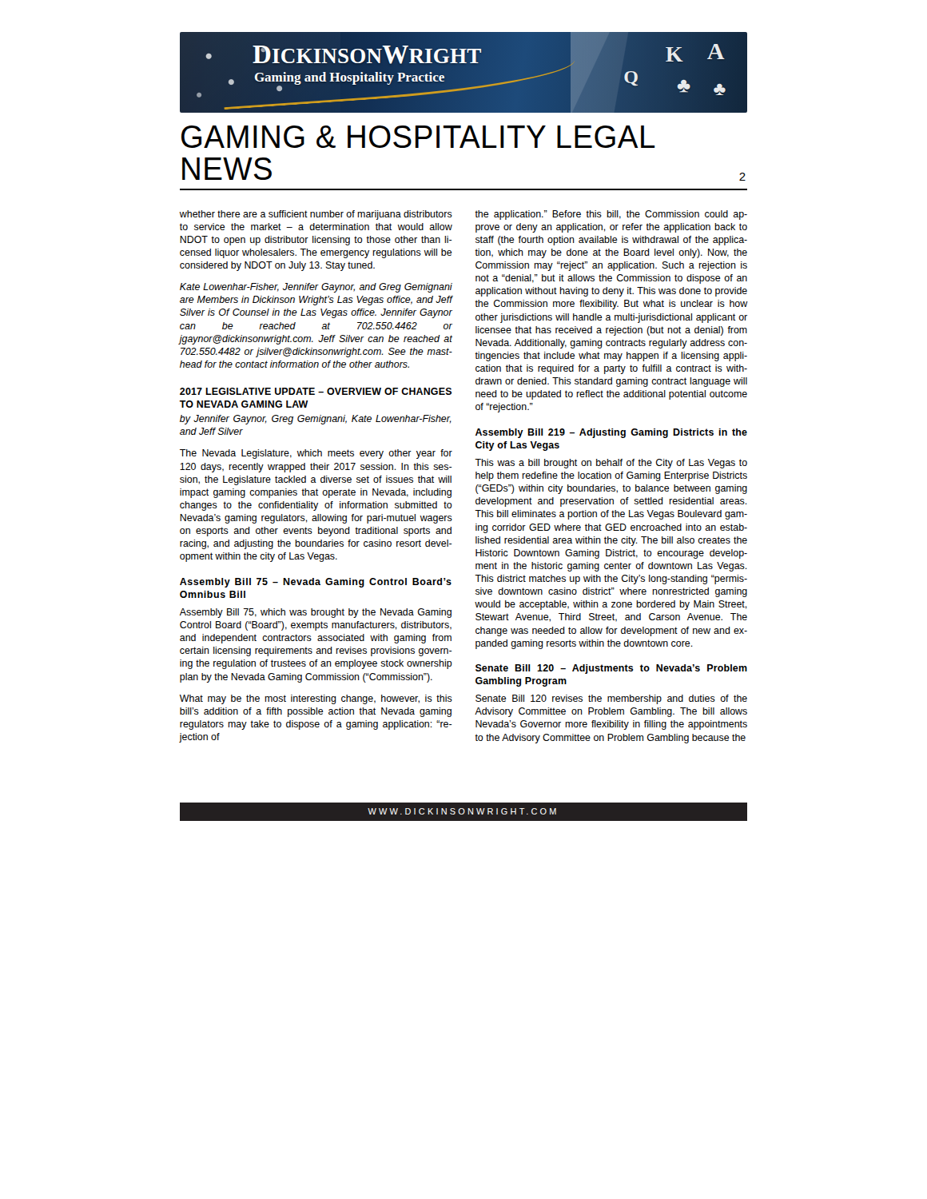A K Q ♣ ♣
DICKINSON WRIGHT
Gaming and Hospitality Practice
GAMING & HOSPITALITY LEGAL NEWS
2
whether there are a sufficient number of marijuana distributors to service the market – a determination that would allow NDOT to open up distributor licensing to those other than licensed liquor wholesalers. The emergency regulations will be considered by NDOT on July 13. Stay tuned.
Kate Lowenhar-Fisher, Jennifer Gaynor, and Greg Gemignani are Members in Dickinson Wright’s Las Vegas office, and Jeff Silver is Of Counsel in the Las Vegas office. Jennifer Gaynor can be reached at 702.550.4462 or jgaynor@dickinsonwright.com. Jeff Silver can be reached at 702.550.4482 or jsilver@dickinsonwright.com. See the masthead for the contact information of the other authors.
2017 Legislative Update – Overview of Changes to Nevada Gaming Law
by Jennifer Gaynor, Greg Gemignani, Kate Lowenhar-Fisher, and Jeff Silver
The Nevada Legislature, which meets every other year for 120 days, recently wrapped their 2017 session. In this session, the Legislature tackled a diverse set of issues that will impact gaming companies that operate in Nevada, including changes to the confidentiality of information submitted to Nevada’s gaming regulators, allowing for pari-mutuel wagers on esports and other events beyond traditional sports and racing, and adjusting the boundaries for casino resort development within the city of Las Vegas.
Assembly Bill 75 – Nevada Gaming Control Board’s Omnibus Bill
Assembly Bill 75, which was brought by the Nevada Gaming Control Board (“Board”), exempts manufacturers, distributors, and independent contractors associated with gaming from certain licensing requirements and revises provisions governing the regulation of trustees of an employee stock ownership plan by the Nevada Gaming Commission (“Commission”).
What may be the most interesting change, however, is this bill’s addition of a fifth possible action that Nevada gaming regulators may take to dispose of a gaming application: “rejection of
the application.” Before this bill, the Commission could approve or deny an application, or refer the application back to staff (the fourth option available is withdrawal of the application, which may be done at the Board level only). Now, the Commission may “reject” an application. Such a rejection is not a “denial,” but it allows the Commission to dispose of an application without having to deny it. This was done to provide the Commission more flexibility. But what is unclear is how other jurisdictions will handle a multi-jurisdictional applicant or licensee that has received a rejection (but not a denial) from Nevada. Additionally, gaming contracts regularly address contingencies that include what may happen if a licensing application that is required for a party to fulfill a contract is withdrawn or denied. This standard gaming contract language will need to be updated to reflect the additional potential outcome of “rejection.”
Assembly Bill 219 – Adjusting Gaming Districts in the City of Las Vegas
This was a bill brought on behalf of the City of Las Vegas to help them redefine the location of Gaming Enterprise Districts (“GEDs”) within city boundaries, to balance between gaming development and preservation of settled residential areas. This bill eliminates a portion of the Las Vegas Boulevard gaming corridor GED where that GED encroached into an established residential area within the city. The bill also creates the Historic Downtown Gaming District, to encourage development in the historic gaming center of downtown Las Vegas. This district matches up with the City’s long-standing “permissive downtown casino district” where nonrestricted gaming would be acceptable, within a zone bordered by Main Street, Stewart Avenue, Third Street, and Carson Avenue. The change was needed to allow for development of new and expanded gaming resorts within the downtown core.
Senate Bill 120 – Adjustments to Nevada’s Problem Gambling Program
Senate Bill 120 revises the membership and duties of the Advisory Committee on Problem Gambling. The bill allows Nevada’s Governor more flexibility in filling the appointments to the Advisory Committee on Problem Gambling because the
WWW.DICKINSONWRIGHT.COM